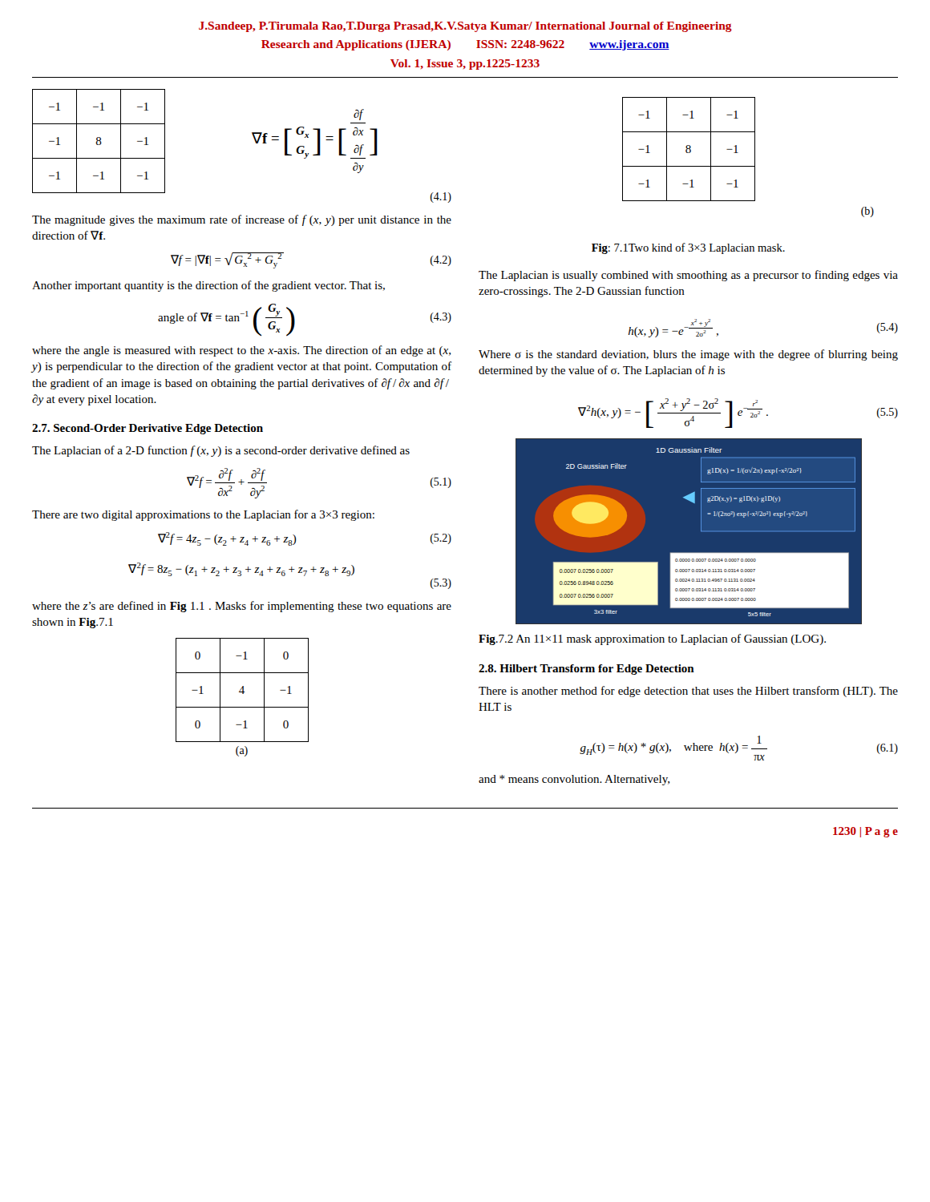J.Sandeep, P.Tirumala Rao,T.Durga Prasad,K.V.Satya Kumar/ International Journal of Engineering Research and Applications (IJERA) ISSN: 2248-9622 www.ijera.com Vol. 1, Issue 3, pp.1225-1233
| −1 | −1 | −1 |
| −1 | 8 | −1 |
| −1 | −1 | −1 |
∇f = [ Gx Gy ] = [ ∂f∂x ∂f∂y ]
(4.1)
The magnitude gives the maximum rate of increase of f (x, y) per unit distance in the direction of ∇f.
∇f = |∇f| = √Gx2 + Gy2
(4.2)
Another important quantity is the direction of the gradient vector. That is,
angle of ∇f = tan−1 ( Gy Gx )
(4.3)
where the angle is measured with respect to the x-axis. The direction of an edge at (x, y) is perpendicular to the direction of the gradient vector at that point. Computation of the gradient of an image is based on obtaining the partial derivatives of ∂f / ∂x and ∂f / ∂y at every pixel location.
2.7. Second-Order Derivative Edge Detection
The Laplacian of a 2-D function f (x, y) is a second-order derivative defined as
∇2f = ∂2f∂x2 + ∂2f∂y2
(5.1)
There are two digital approximations to the Laplacian for a 3×3 region:
∇2f = 4z5 − (z2 + z4 + z6 + z8)
(5.2)
∇2f = 8z5 − (z1 + z2 + z3 + z4 + z6 + z7 + z8 + z9)
(5.3)
where the z’s are defined in Fig 1.1 . Masks for implementing these two equations are shown in Fig.7.1
| 0 | −1 | 0 |
| −1 | 4 | −1 |
| 0 | −1 | 0 |
(a)
| −1 | −1 | −1 |
| −1 | 8 | −1 |
| −1 | −1 | −1 |
(b)
Fig: 7.1Two kind of 3×3 Laplacian mask.
The Laplacian is usually combined with smoothing as a precursor to finding edges via zero-crossings. The 2-D Gaussian function
h(x, y) = −e−x2 + y22σ2 ,
(5.4)
Where σ is the standard deviation, blurs the image with the degree of blurring being determined by the value of σ. The Laplacian of h is
∇2h(x, y) = − [ x2 + y2 − 2σ2 σ4 ] e−r22σ2 .
(5.5)
Fig.7.2 An 11×11 mask approximation to Laplacian of Gaussian (LOG).
2.8. Hilbert Transform for Edge Detection
There is another method for edge detection that uses the Hilbert transform (HLT). The HLT is
gH(τ) = h(x) * g(x), where h(x) = 1 πx
(6.1)
and * means convolution. Alternatively,
1230 | P a g e